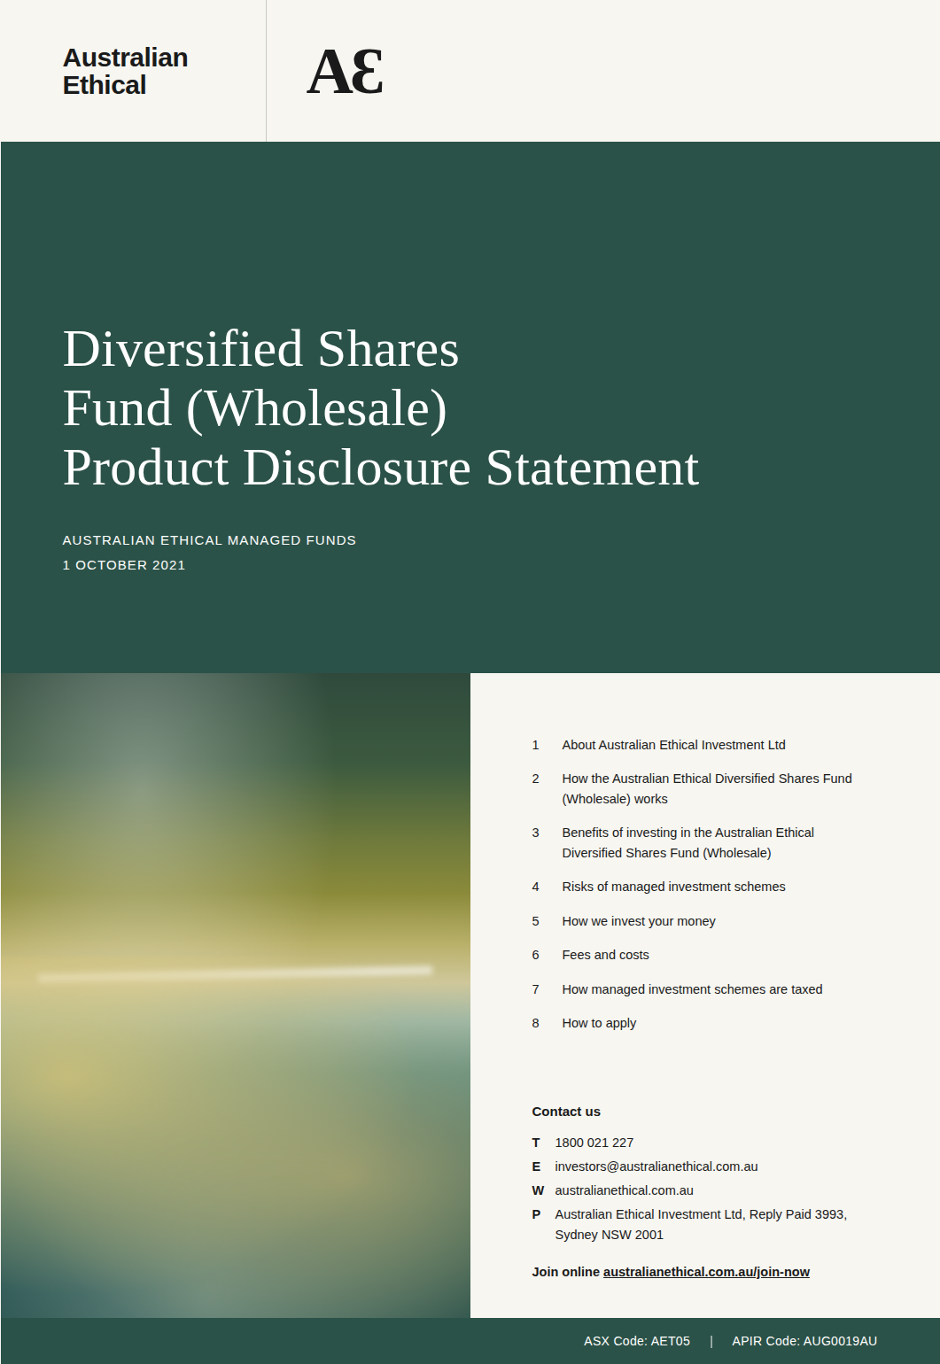Australian
Ethical
AƐ
Diversified Shares
Fund (Wholesale)
Product Disclosure Statement
AUSTRALIAN ETHICAL MANAGED FUNDS
1 OCTOBER 2021
1 About Australian Ethical Investment Ltd
2 How the Australian Ethical Diversified Shares Fund (Wholesale) works
3 Benefits of investing in the Australian Ethical Diversified Shares Fund (Wholesale)
4 Risks of managed investment schemes
5 How we invest your money
6 Fees and costs
7 How managed investment schemes are taxed
8 How to apply
Contact us
| T | 1800 021 227 |
| E | investors@australianethical.com.au |
| W | australianethical.com.au |
| P | Australian Ethical Investment Ltd, Reply Paid 3993, Sydney NSW 2001 |
Join online australianethical.com.au/join-now
ASX Code: AET05 | APIR Code: AUG0019AU